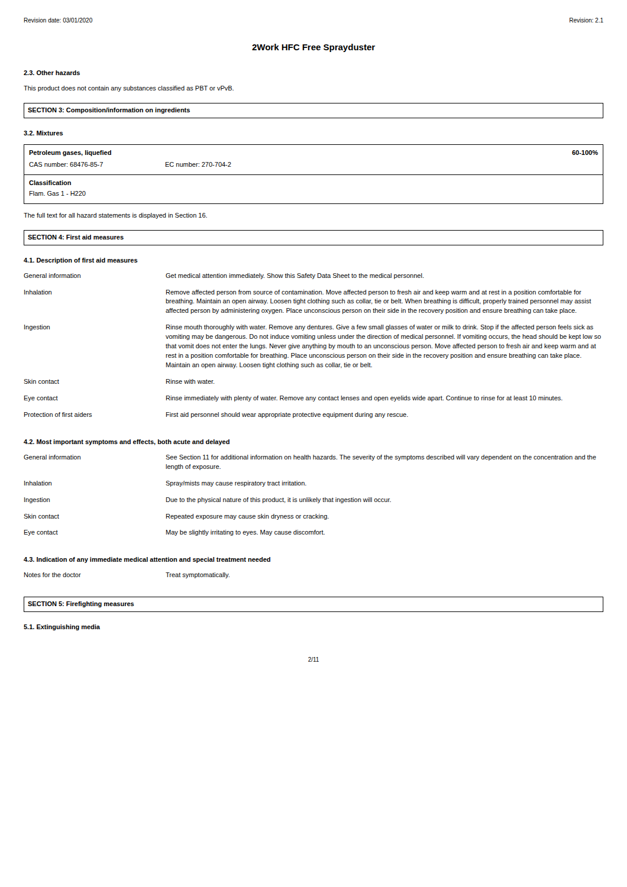Revision date: 03/01/2020 Revision: 2.1
2Work HFC Free Sprayduster
2.3. Other hazards
This product does not contain any substances classified as PBT or vPvB.
SECTION 3: Composition/information on ingredients
3.2. Mixtures
Petroleum gases, liquefied 60-100%
CAS number: 68476-85-7 EC number: 270-704-2
Classification Flam. Gas 1 - H220
The full text for all hazard statements is displayed in Section 16.
SECTION 4: First aid measures
4.1. Description of first aid measures
| General information | Get medical attention immediately. Show this Safety Data Sheet to the medical personnel. |
| Inhalation | Remove affected person from source of contamination. Move affected person to fresh air and keep warm and at rest in a position comfortable for breathing. Maintain an open airway. Loosen tight clothing such as collar, tie or belt. When breathing is difficult, properly trained personnel may assist affected person by administering oxygen. Place unconscious person on their side in the recovery position and ensure breathing can take place. |
| Ingestion | Rinse mouth thoroughly with water. Remove any dentures. Give a few small glasses of water or milk to drink. Stop if the affected person feels sick as vomiting may be dangerous. Do not induce vomiting unless under the direction of medical personnel. If vomiting occurs, the head should be kept low so that vomit does not enter the lungs. Never give anything by mouth to an unconscious person. Move affected person to fresh air and keep warm and at rest in a position comfortable for breathing. Place unconscious person on their side in the recovery position and ensure breathing can take place. Maintain an open airway. Loosen tight clothing such as collar, tie or belt. |
| Skin contact | Rinse with water. |
| Eye contact | Rinse immediately with plenty of water. Remove any contact lenses and open eyelids wide apart. Continue to rinse for at least 10 minutes. |
| Protection of first aiders | First aid personnel should wear appropriate protective equipment during any rescue. |
4.2. Most important symptoms and effects, both acute and delayed
| General information | See Section 11 for additional information on health hazards. The severity of the symptoms described will vary dependent on the concentration and the length of exposure. |
| Inhalation | Spray/mists may cause respiratory tract irritation. |
| Ingestion | Due to the physical nature of this product, it is unlikely that ingestion will occur. |
| Skin contact | Repeated exposure may cause skin dryness or cracking. |
| Eye contact | May be slightly irritating to eyes. May cause discomfort. |
4.3. Indication of any immediate medical attention and special treatment needed
| Notes for the doctor | Treat symptomatically. |
SECTION 5: Firefighting measures
5.1. Extinguishing media
2/11